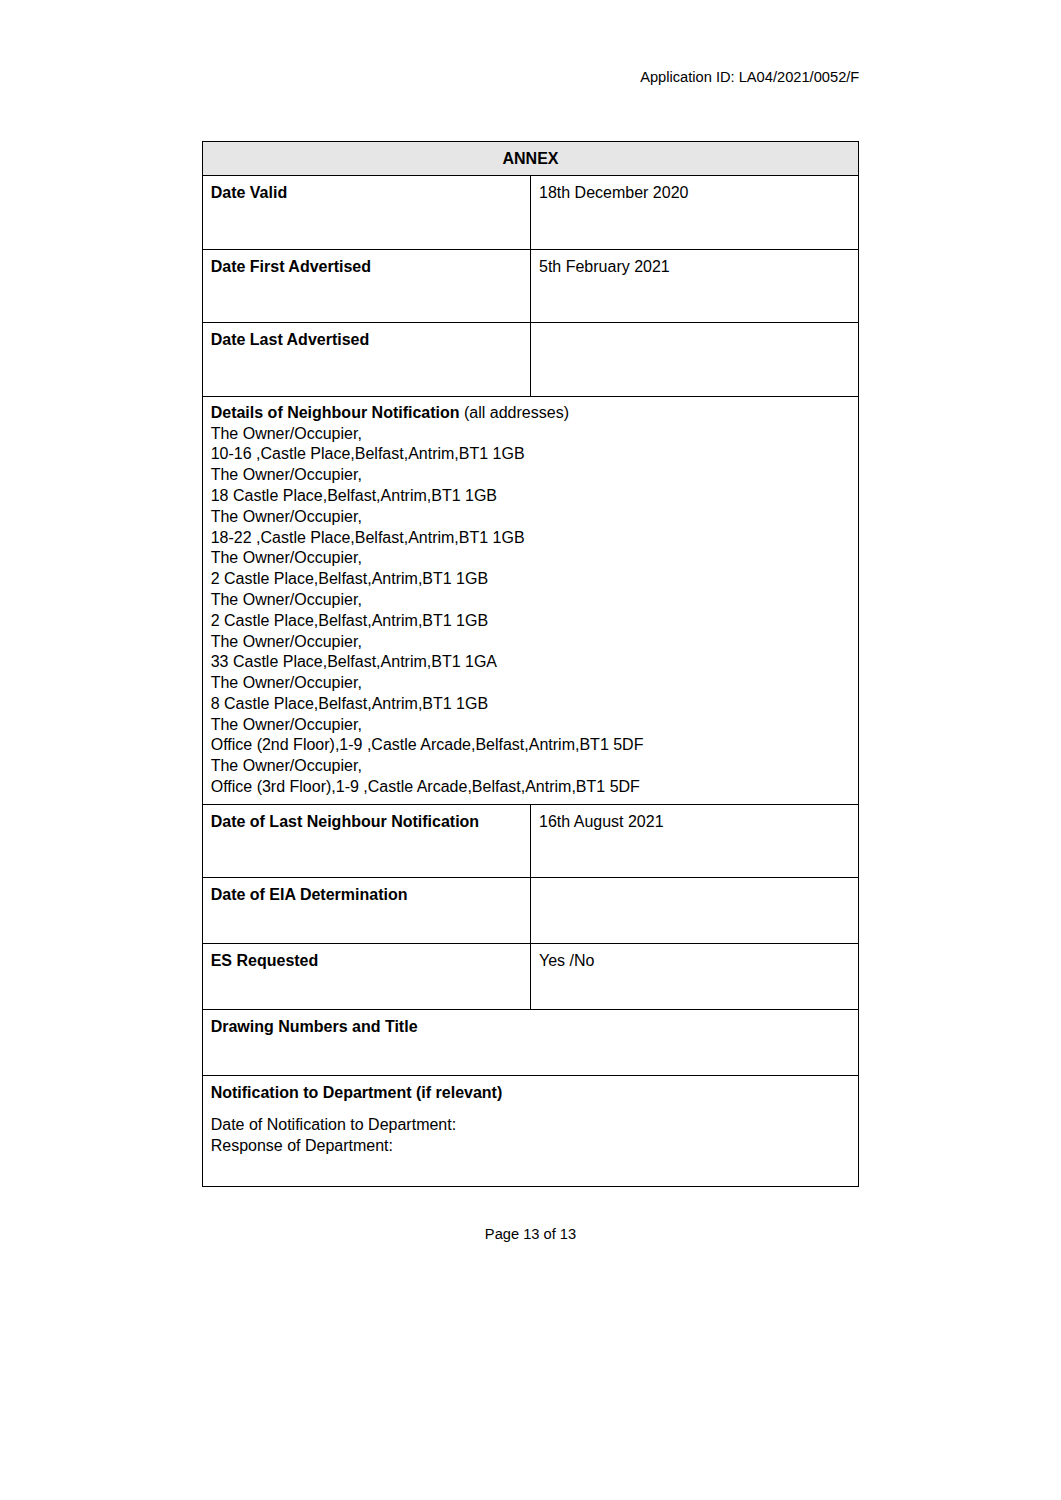Application ID: LA04/2021/0052/F
| ANNEX |
| Date Valid | 18th December 2020 |
| Date First Advertised | 5th February 2021 |
| Date Last Advertised | |
| Details of Neighbour Notification (all addresses) The Owner/Occupier, 10-16 ,Castle Place,Belfast,Antrim,BT1 1GB The Owner/Occupier, 18 Castle Place,Belfast,Antrim,BT1 1GB The Owner/Occupier, 18-22 ,Castle Place,Belfast,Antrim,BT1 1GB The Owner/Occupier, 2 Castle Place,Belfast,Antrim,BT1 1GB The Owner/Occupier, 2 Castle Place,Belfast,Antrim,BT1 1GB The Owner/Occupier, 33 Castle Place,Belfast,Antrim,BT1 1GA The Owner/Occupier, 8 Castle Place,Belfast,Antrim,BT1 1GB The Owner/Occupier, Office (2nd Floor),1-9 ,Castle Arcade,Belfast,Antrim,BT1 5DF The Owner/Occupier, Office (3rd Floor),1-9 ,Castle Arcade,Belfast,Antrim,BT1 5DF |
| Date of Last Neighbour Notification | 16th August 2021 |
| Date of EIA Determination | |
| ES Requested | Yes /No |
| Drawing Numbers and Title |
| Notification to Department (if relevant) Date of Notification to Department: Response of Department: |
Page 13 of 13